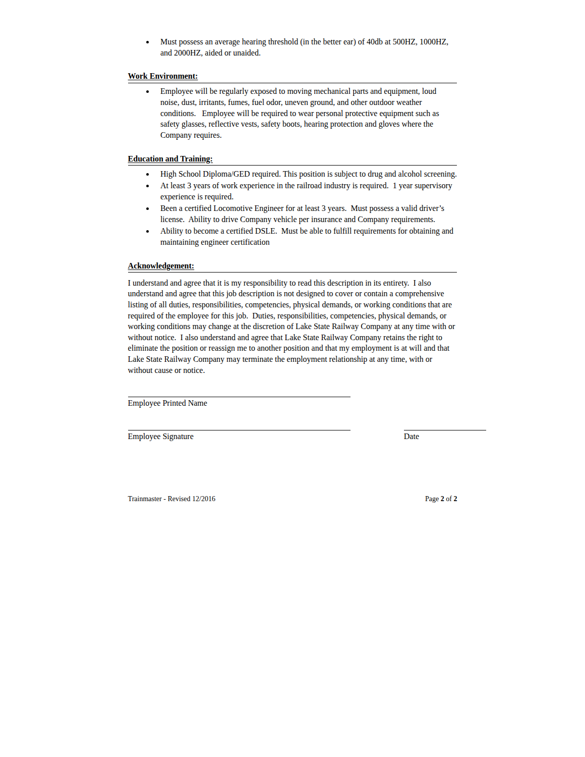Must possess an average hearing threshold (in the better ear) of 40db at 500HZ, 1000HZ, and 2000HZ, aided or unaided.
Work Environment:
Employee will be regularly exposed to moving mechanical parts and equipment, loud noise, dust, irritants, fumes, fuel odor, uneven ground, and other outdoor weather conditions. Employee will be required to wear personal protective equipment such as safety glasses, reflective vests, safety boots, hearing protection and gloves where the Company requires.
Education and Training:
High School Diploma/GED required. This position is subject to drug and alcohol screening.
At least 3 years of work experience in the railroad industry is required. 1 year supervisory experience is required.
Been a certified Locomotive Engineer for at least 3 years. Must possess a valid driver’s license. Ability to drive Company vehicle per insurance and Company requirements.
Ability to become a certified DSLE. Must be able to fulfill requirements for obtaining and maintaining engineer certification
Acknowledgement:
I understand and agree that it is my responsibility to read this description in its entirety. I also understand and agree that this job description is not designed to cover or contain a comprehensive listing of all duties, responsibilities, competencies, physical demands, or working conditions that are required of the employee for this job. Duties, responsibilities, competencies, physical demands, or working conditions may change at the discretion of Lake State Railway Company at any time with or without notice. I also understand and agree that Lake State Railway Company retains the right to eliminate the position or reassign me to another position and that my employment is at will and that Lake State Railway Company may terminate the employment relationship at any time, with or without cause or notice.
Employee Printed Name
Employee Signature
Date
Trainmaster - Revised 12/2016
Page 2 of 2